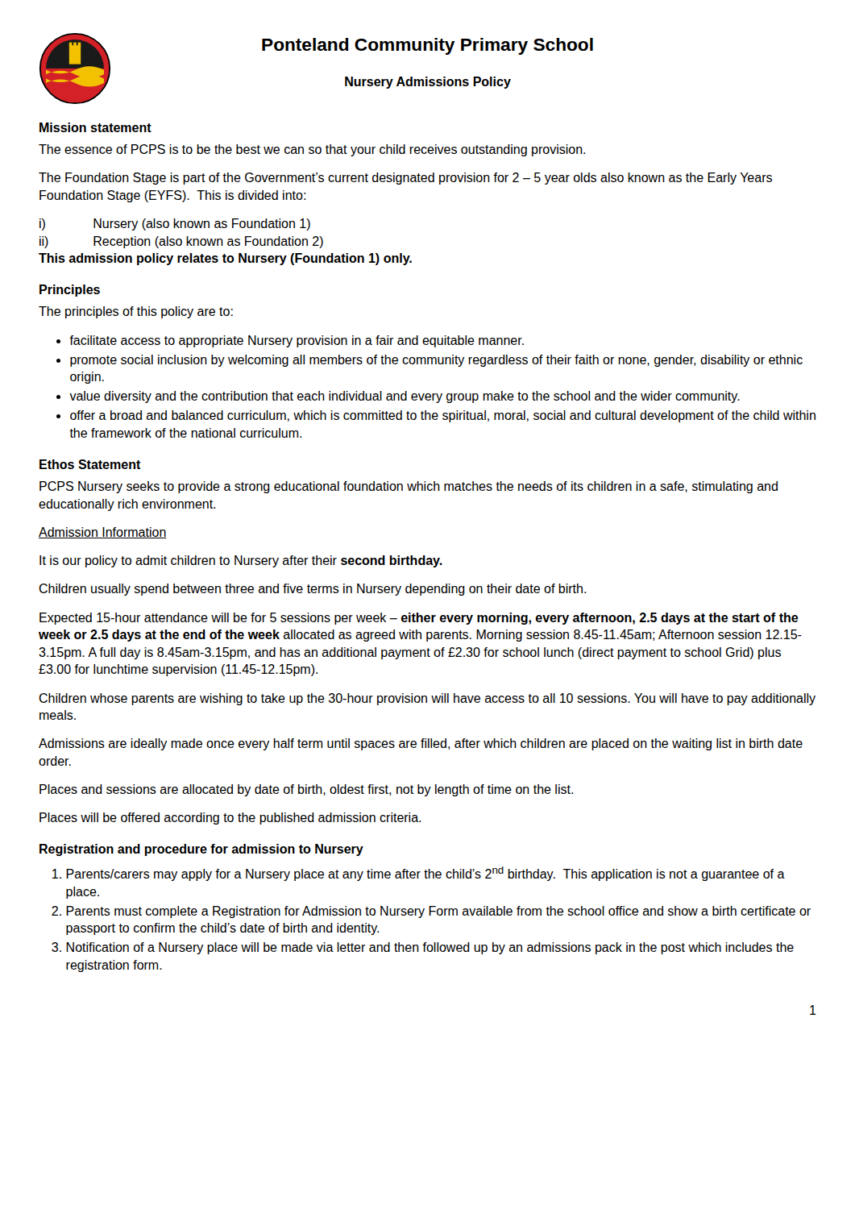Ponteland Community Primary School
Nursery Admissions Policy
Mission statement
The essence of PCPS is to be the best we can so that your child receives outstanding provision.
The Foundation Stage is part of the Government’s current designated provision for 2 – 5 year olds also known as the Early Years Foundation Stage (EYFS). This is divided into:
i) Nursery (also known as Foundation 1)
ii) Reception (also known as Foundation 2)
This admission policy relates to Nursery (Foundation 1) only.
Principles
The principles of this policy are to:
facilitate access to appropriate Nursery provision in a fair and equitable manner.
promote social inclusion by welcoming all members of the community regardless of their faith or none, gender, disability or ethnic origin.
value diversity and the contribution that each individual and every group make to the school and the wider community.
offer a broad and balanced curriculum, which is committed to the spiritual, moral, social and cultural development of the child within the framework of the national curriculum.
Ethos Statement
PCPS Nursery seeks to provide a strong educational foundation which matches the needs of its children in a safe, stimulating and educationally rich environment.
Admission Information
It is our policy to admit children to Nursery after their second birthday.
Children usually spend between three and five terms in Nursery depending on their date of birth.
Expected 15-hour attendance will be for 5 sessions per week – either every morning, every afternoon, 2.5 days at the start of the week or 2.5 days at the end of the week allocated as agreed with parents. Morning session 8.45-11.45am; Afternoon session 12.15-3.15pm. A full day is 8.45am-3.15pm, and has an additional payment of £2.30 for school lunch (direct payment to school Grid) plus £3.00 for lunchtime supervision (11.45-12.15pm).
Children whose parents are wishing to take up the 30-hour provision will have access to all 10 sessions. You will have to pay additionally meals.
Admissions are ideally made once every half term until spaces are filled, after which children are placed on the waiting list in birth date order.
Places and sessions are allocated by date of birth, oldest first, not by length of time on the list.
Places will be offered according to the published admission criteria.
Registration and procedure for admission to Nursery
Parents/carers may apply for a Nursery place at any time after the child’s 2nd birthday. This application is not a guarantee of a place.
Parents must complete a Registration for Admission to Nursery Form available from the school office and show a birth certificate or passport to confirm the child’s date of birth and identity.
Notification of a Nursery place will be made via letter and then followed up by an admissions pack in the post which includes the registration form.
1